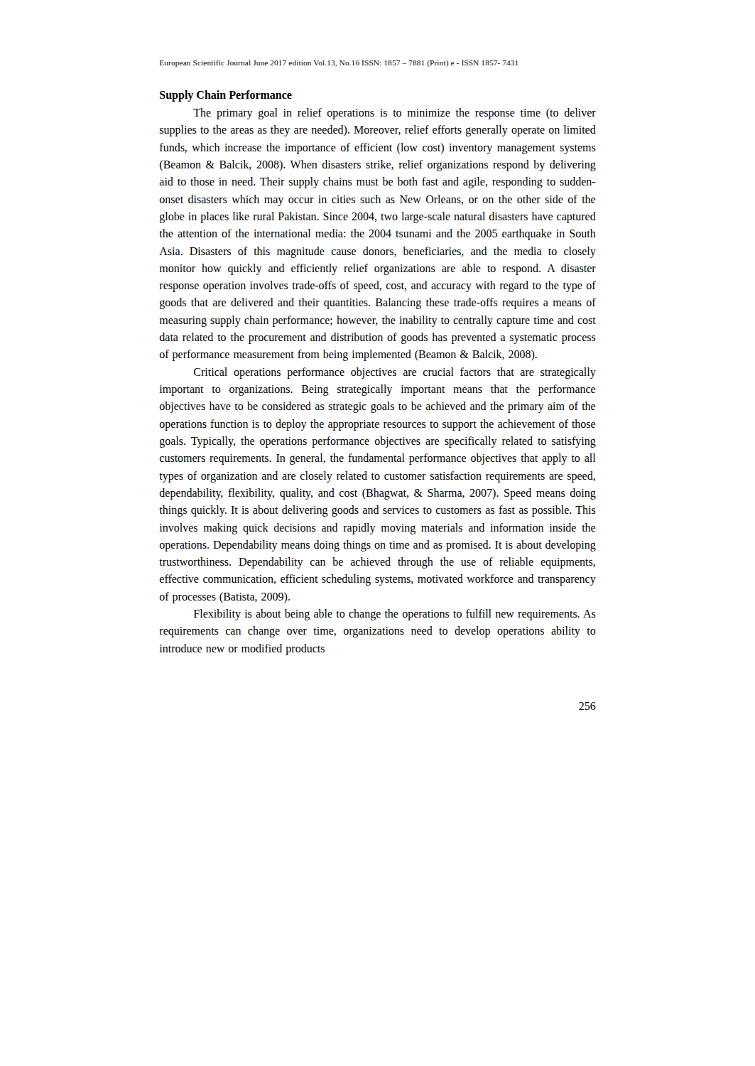European Scientific Journal June 2017 edition Vol.13, No.16 ISSN: 1857 – 7881 (Print) e - ISSN 1857- 7431
Supply Chain Performance
The primary goal in relief operations is to minimize the response time (to deliver supplies to the areas as they are needed). Moreover, relief efforts generally operate on limited funds, which increase the importance of efficient (low cost) inventory management systems (Beamon & Balcik, 2008). When disasters strike, relief organizations respond by delivering aid to those in need. Their supply chains must be both fast and agile, responding to sudden-onset disasters which may occur in cities such as New Orleans, or on the other side of the globe in places like rural Pakistan. Since 2004, two large-scale natural disasters have captured the attention of the international media: the 2004 tsunami and the 2005 earthquake in South Asia. Disasters of this magnitude cause donors, beneficiaries, and the media to closely monitor how quickly and efficiently relief organizations are able to respond. A disaster response operation involves trade-offs of speed, cost, and accuracy with regard to the type of goods that are delivered and their quantities. Balancing these trade-offs requires a means of measuring supply chain performance; however, the inability to centrally capture time and cost data related to the procurement and distribution of goods has prevented a systematic process of performance measurement from being implemented (Beamon & Balcik, 2008).
Critical operations performance objectives are crucial factors that are strategically important to organizations. Being strategically important means that the performance objectives have to be considered as strategic goals to be achieved and the primary aim of the operations function is to deploy the appropriate resources to support the achievement of those goals. Typically, the operations performance objectives are specifically related to satisfying customers requirements. In general, the fundamental performance objectives that apply to all types of organization and are closely related to customer satisfaction requirements are speed, dependability, flexibility, quality, and cost (Bhagwat, & Sharma, 2007). Speed means doing things quickly. It is about delivering goods and services to customers as fast as possible. This involves making quick decisions and rapidly moving materials and information inside the operations. Dependability means doing things on time and as promised. It is about developing trustworthiness. Dependability can be achieved through the use of reliable equipments, effective communication, efficient scheduling systems, motivated workforce and transparency of processes (Batista, 2009).
Flexibility is about being able to change the operations to fulfill new requirements. As requirements can change over time, organizations need to develop operations ability to introduce new or modified products
256